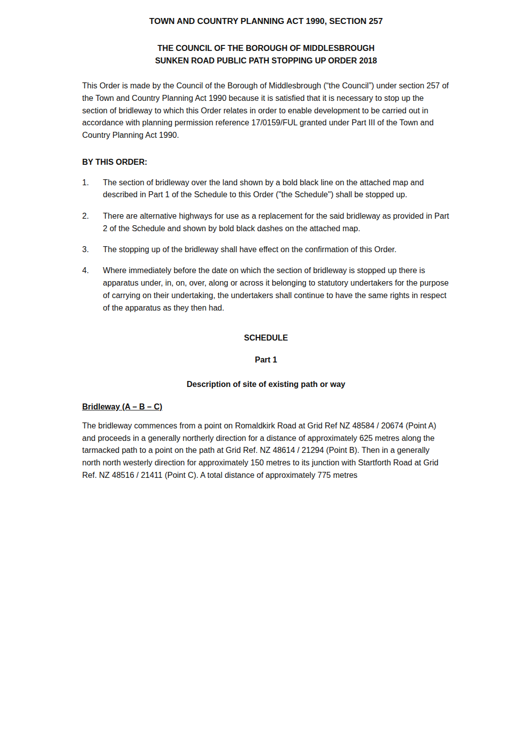Town and Country Planning Act 1990, Section 257
The Council of the Borough of Middlesbrough
Sunken Road Public Path Stopping Up Order 2018
This Order is made by the Council of the Borough of Middlesbrough (“the Council”) under section 257 of the Town and Country Planning Act 1990 because it is satisfied that it is necessary to stop up the section of bridleway to which this Order relates in order to enable development to be carried out in accordance with planning permission reference 17/0159/FUL granted under Part III of the Town and Country Planning Act 1990.
By this Order:
The section of bridleway over the land shown by a bold black line on the attached map and described in Part 1 of the Schedule to this Order ("the Schedule") shall be stopped up.
There are alternative highways for use as a replacement for the said bridleway as provided in Part 2 of the Schedule and shown by bold black dashes on the attached map.
The stopping up of the bridleway shall have effect on the confirmation of this Order.
Where immediately before the date on which the section of bridleway is stopped up there is apparatus under, in, on, over, along or across it belonging to statutory undertakers for the purpose of carrying on their undertaking, the undertakers shall continue to have the same rights in respect of the apparatus as they then had.
Schedule
Part 1
Description of site of existing path or way
Bridleway (A – B – C)
The bridleway commences from a point on Romaldkirk Road at Grid Ref NZ 48584 / 20674 (Point A) and proceeds in a generally northerly direction for a distance of approximately 625 metres along the tarmacked path to a point on the path at Grid Ref. NZ 48614 / 21294 (Point B). Then in a generally north north westerly direction for approximately 150 metres to its junction with Startforth Road at Grid Ref. NZ 48516 / 21411 (Point C). A total distance of approximately 775 metres